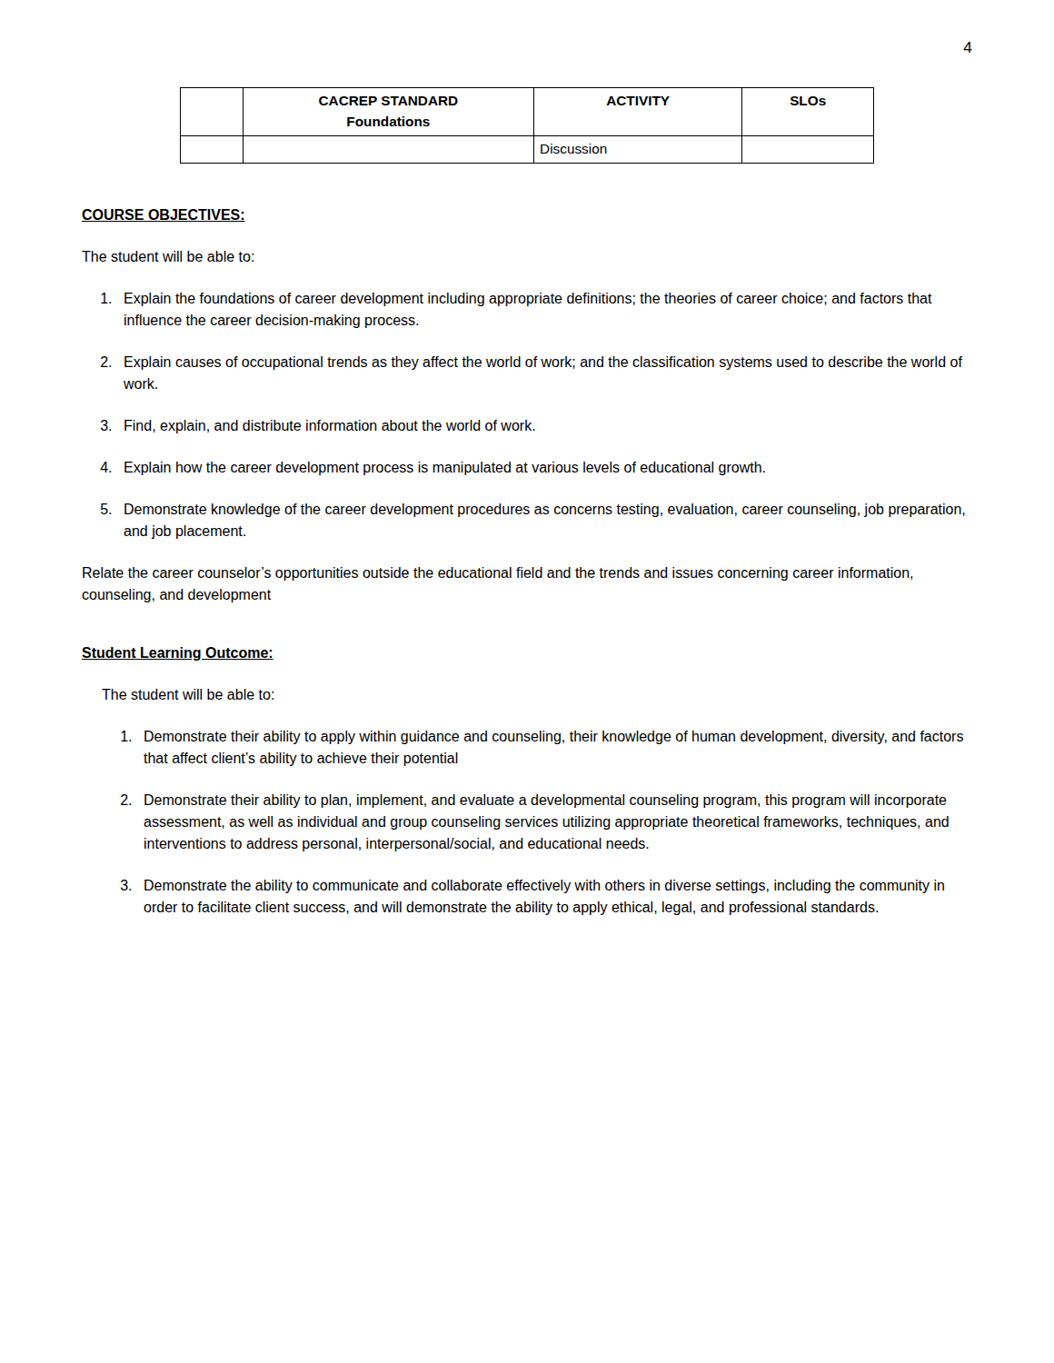4
| | CACREP STANDARD Foundations | ACTIVITY | SLOs |
| | | Discussion | |
COURSE OBJECTIVES:
The student will be able to:
Explain the foundations of career development including appropriate definitions; the theories of career choice; and factors that influence the career decision-making process.
Explain causes of occupational trends as they affect the world of work; and the classification systems used to describe the world of work.
Find, explain, and distribute information about the world of work.
Explain how the career development process is manipulated at various levels of educational growth.
Demonstrate knowledge of the career development procedures as concerns testing, evaluation, career counseling, job preparation, and job placement.
Relate the career counselor’s opportunities outside the educational field and the trends and issues concerning career information, counseling, and development
Student Learning Outcome:
The student will be able to:
Demonstrate their ability to apply within guidance and counseling, their knowledge of human development, diversity, and factors that affect client’s ability to achieve their potential
Demonstrate their ability to plan, implement, and evaluate a developmental counseling program, this program will incorporate assessment, as well as individual and group counseling services utilizing appropriate theoretical frameworks, techniques, and interventions to address personal, interpersonal/social, and educational needs.
Demonstrate the ability to communicate and collaborate effectively with others in diverse settings, including the community in order to facilitate client success, and will demonstrate the ability to apply ethical, legal, and professional standards.